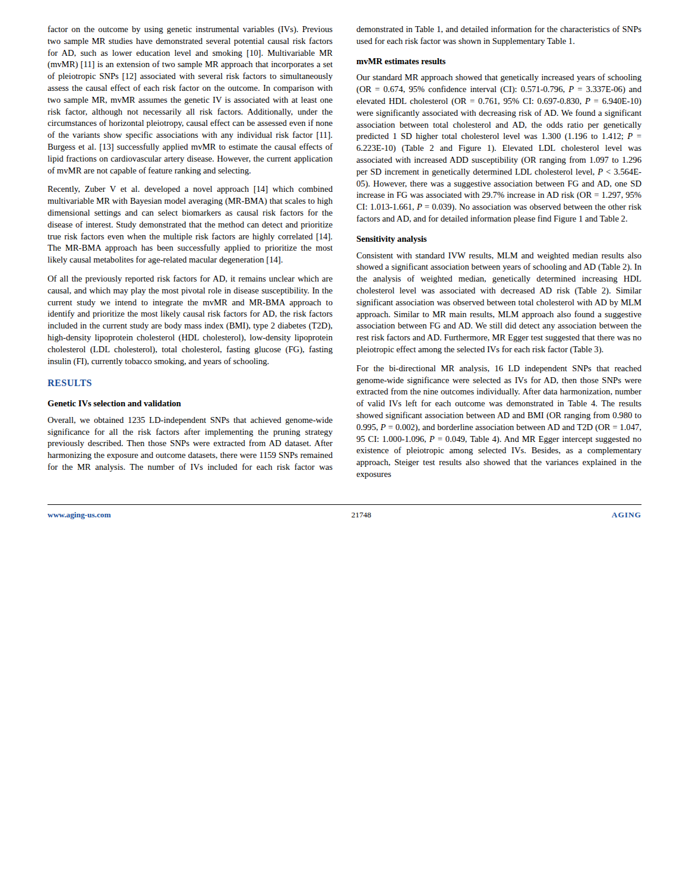factor on the outcome by using genetic instrumental variables (IVs). Previous two sample MR studies have demonstrated several potential causal risk factors for AD, such as lower education level and smoking [10]. Multivariable MR (mvMR) [11] is an extension of two sample MR approach that incorporates a set of pleiotropic SNPs [12] associated with several risk factors to simultaneously assess the causal effect of each risk factor on the outcome. In comparison with two sample MR, mvMR assumes the genetic IV is associated with at least one risk factor, although not necessarily all risk factors. Additionally, under the circumstances of horizontal pleiotropy, causal effect can be assessed even if none of the variants show specific associations with any individual risk factor [11]. Burgess et al. [13] successfully applied mvMR to estimate the causal effects of lipid fractions on cardiovascular artery disease. However, the current application of mvMR are not capable of feature ranking and selecting.
Recently, Zuber V et al. developed a novel approach [14] which combined multivariable MR with Bayesian model averaging (MR-BMA) that scales to high dimensional settings and can select biomarkers as causal risk factors for the disease of interest. Study demonstrated that the method can detect and prioritize true risk factors even when the multiple risk factors are highly correlated [14]. The MR-BMA approach has been successfully applied to prioritize the most likely causal metabolites for age-related macular degeneration [14].
Of all the previously reported risk factors for AD, it remains unclear which are causal, and which may play the most pivotal role in disease susceptibility. In the current study we intend to integrate the mvMR and MR-BMA approach to identify and prioritize the most likely causal risk factors for AD, the risk factors included in the current study are body mass index (BMI), type 2 diabetes (T2D), high-density lipoprotein cholesterol (HDL cholesterol), low-density lipoprotein cholesterol (LDL cholesterol), total cholesterol, fasting glucose (FG), fasting insulin (FI), currently tobacco smoking, and years of schooling.
RESULTS
Genetic IVs selection and validation
Overall, we obtained 1235 LD-independent SNPs that achieved genome-wide significance for all the risk factors after implementing the pruning strategy previously described. Then those SNPs were extracted from AD dataset. After harmonizing the exposure and outcome datasets, there were 1159 SNPs remained for the MR analysis. The number of IVs included for each risk factor was demonstrated in Table 1, and detailed information for the characteristics of SNPs used for each risk factor was shown in Supplementary Table 1.
mvMR estimates results
Our standard MR approach showed that genetically increased years of schooling (OR = 0.674, 95% confidence interval (CI): 0.571-0.796, P = 3.337E-06) and elevated HDL cholesterol (OR = 0.761, 95% CI: 0.697-0.830, P = 6.940E-10) were significantly associated with decreasing risk of AD. We found a significant association between total cholesterol and AD, the odds ratio per genetically predicted 1 SD higher total cholesterol level was 1.300 (1.196 to 1.412; P = 6.223E-10) (Table 2 and Figure 1). Elevated LDL cholesterol level was associated with increased ADD susceptibility (OR ranging from 1.097 to 1.296 per SD increment in genetically determined LDL cholesterol level, P < 3.564E-05). However, there was a suggestive association between FG and AD, one SD increase in FG was associated with 29.7% increase in AD risk (OR = 1.297, 95% CI: 1.013-1.661, P = 0.039). No association was observed between the other risk factors and AD, and for detailed information please find Figure 1 and Table 2.
Sensitivity analysis
Consistent with standard IVW results, MLM and weighted median results also showed a significant association between years of schooling and AD (Table 2). In the analysis of weighted median, genetically determined increasing HDL cholesterol level was associated with decreased AD risk (Table 2). Similar significant association was observed between total cholesterol with AD by MLM approach. Similar to MR main results, MLM approach also found a suggestive association between FG and AD. We still did detect any association between the rest risk factors and AD. Furthermore, MR Egger test suggested that there was no pleiotropic effect among the selected IVs for each risk factor (Table 3).
For the bi-directional MR analysis, 16 LD independent SNPs that reached genome-wide significance were selected as IVs for AD, then those SNPs were extracted from the nine outcomes individually. After data harmonization, number of valid IVs left for each outcome was demonstrated in Table 4. The results showed significant association between AD and BMI (OR ranging from 0.980 to 0.995, P = 0.002), and borderline association between AD and T2D (OR = 1.047, 95 CI: 1.000-1.096, P = 0.049, Table 4). And MR Egger intercept suggested no existence of pleiotropic among selected IVs. Besides, as a complementary approach, Steiger test results also showed that the variances explained in the exposures
www.aging-us.com 21748 AGING